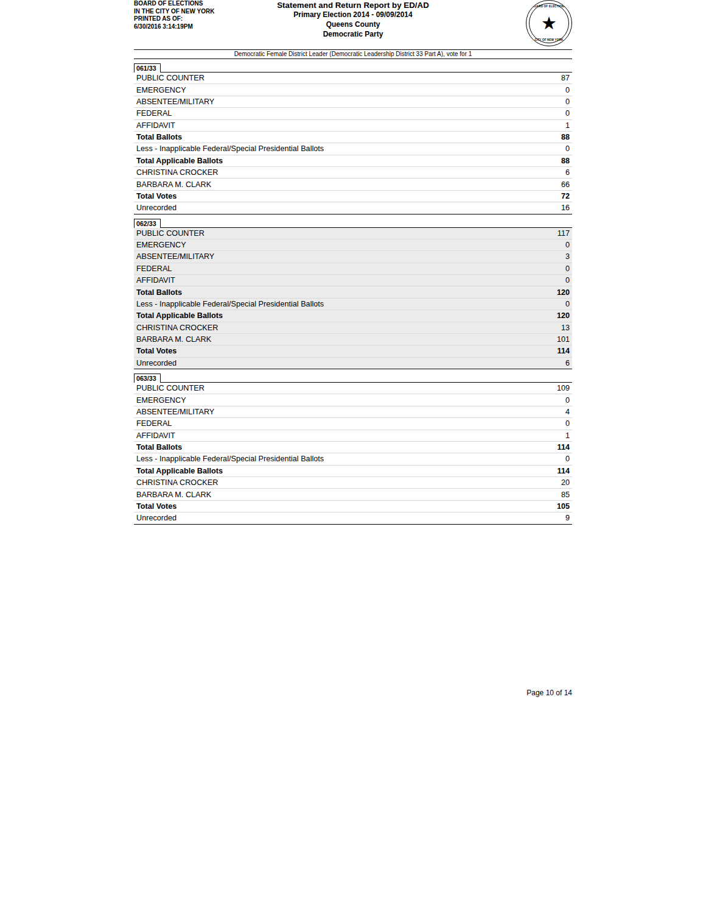BOARD OF ELECTIONS
IN THE CITY OF NEW YORK
PRINTED AS OF:
6/30/2016 3:14:19PM
Statement and Return Report by ED/AD
Primary Election 2014 - 09/09/2014
Queens County
Democratic Party
BOARD OF ELECTIONS
★
CITY OF NEW YORK
Democratic Female District Leader (Democratic Leadership District 33 Part A), vote for 1
061/33
| PUBLIC COUNTER | 87 |
| EMERGENCY | 0 |
| ABSENTEE/MILITARY | 0 |
| FEDERAL | 0 |
| AFFIDAVIT | 1 |
| Total Ballots | 88 |
| Less - Inapplicable Federal/Special Presidential Ballots | 0 |
| Total Applicable Ballots | 88 |
| CHRISTINA CROCKER | 6 |
| BARBARA M. CLARK | 66 |
| Total Votes | 72 |
| Unrecorded | 16 |
062/33
| PUBLIC COUNTER | 117 |
| EMERGENCY | 0 |
| ABSENTEE/MILITARY | 3 |
| FEDERAL | 0 |
| AFFIDAVIT | 0 |
| Total Ballots | 120 |
| Less - Inapplicable Federal/Special Presidential Ballots | 0 |
| Total Applicable Ballots | 120 |
| CHRISTINA CROCKER | 13 |
| BARBARA M. CLARK | 101 |
| Total Votes | 114 |
| Unrecorded | 6 |
063/33
| PUBLIC COUNTER | 109 |
| EMERGENCY | 0 |
| ABSENTEE/MILITARY | 4 |
| FEDERAL | 0 |
| AFFIDAVIT | 1 |
| Total Ballots | 114 |
| Less - Inapplicable Federal/Special Presidential Ballots | 0 |
| Total Applicable Ballots | 114 |
| CHRISTINA CROCKER | 20 |
| BARBARA M. CLARK | 85 |
| Total Votes | 105 |
| Unrecorded | 9 |
Page 10 of 14